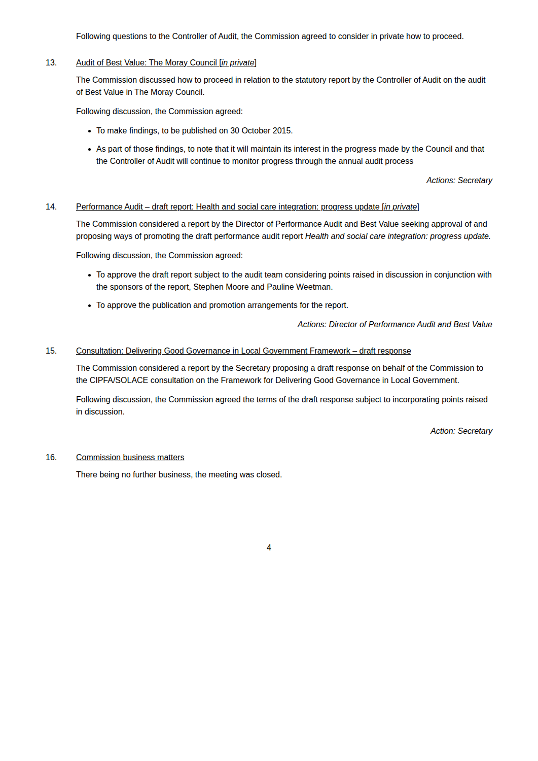Following questions to the Controller of Audit, the Commission agreed to consider in private how to proceed.
13.
Audit of Best Value: The Moray Council [in private]
The Commission discussed how to proceed in relation to the statutory report by the Controller of Audit on the audit of Best Value in The Moray Council.
Following discussion, the Commission agreed:
To make findings, to be published on 30 October 2015.
As part of those findings, to note that it will maintain its interest in the progress made by the Council and that the Controller of Audit will continue to monitor progress through the annual audit process
Actions: Secretary
14.
Performance Audit – draft report: Health and social care integration: progress update [in private]
The Commission considered a report by the Director of Performance Audit and Best Value seeking approval of and proposing ways of promoting the draft performance audit report Health and social care integration: progress update.
Following discussion, the Commission agreed:
To approve the draft report subject to the audit team considering points raised in discussion in conjunction with the sponsors of the report, Stephen Moore and Pauline Weetman.
To approve the publication and promotion arrangements for the report.
Actions: Director of Performance Audit and Best Value
15.
Consultation: Delivering Good Governance in Local Government Framework – draft response
The Commission considered a report by the Secretary proposing a draft response on behalf of the Commission to the CIPFA/SOLACE consultation on the Framework for Delivering Good Governance in Local Government.
Following discussion, the Commission agreed the terms of the draft response subject to incorporating points raised in discussion.
Action: Secretary
16.
Commission business matters
There being no further business, the meeting was closed.
4